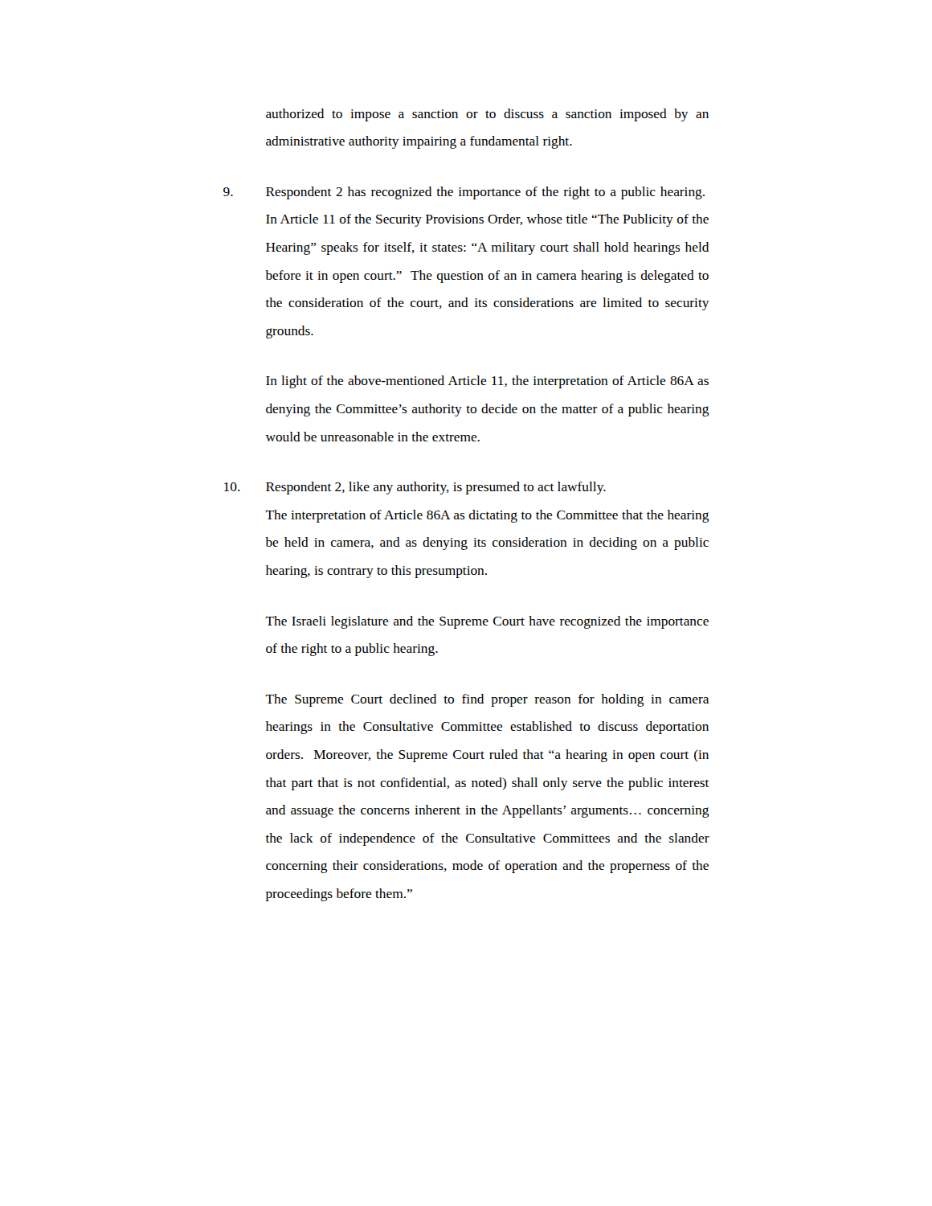authorized to impose a sanction or to discuss a sanction imposed by an administrative authority impairing a fundamental right.
9.
Respondent 2 has recognized the importance of the right to a public hearing. In Article 11 of the Security Provisions Order, whose title “The Publicity of the Hearing” speaks for itself, it states: “A military court shall hold hearings held before it in open court.” The question of an in camera hearing is delegated to the consideration of the court, and its considerations are limited to security grounds.
In light of the above-mentioned Article 11, the interpretation of Article 86A as denying the Committee’s authority to decide on the matter of a public hearing would be unreasonable in the extreme.
10.
Respondent 2, like any authority, is presumed to act lawfully.
The interpretation of Article 86A as dictating to the Committee that the hearing be held in camera, and as denying its consideration in deciding on a public hearing, is contrary to this presumption.
The Israeli legislature and the Supreme Court have recognized the importance of the right to a public hearing.
The Supreme Court declined to find proper reason for holding in camera hearings in the Consultative Committee established to discuss deportation orders. Moreover, the Supreme Court ruled that “a hearing in open court (in that part that is not confidential, as noted) shall only serve the public interest and assuage the concerns inherent in the Appellants’ arguments… concerning the lack of independence of the Consultative Committees and the slander concerning their considerations, mode of operation and the properness of the proceedings before them.”